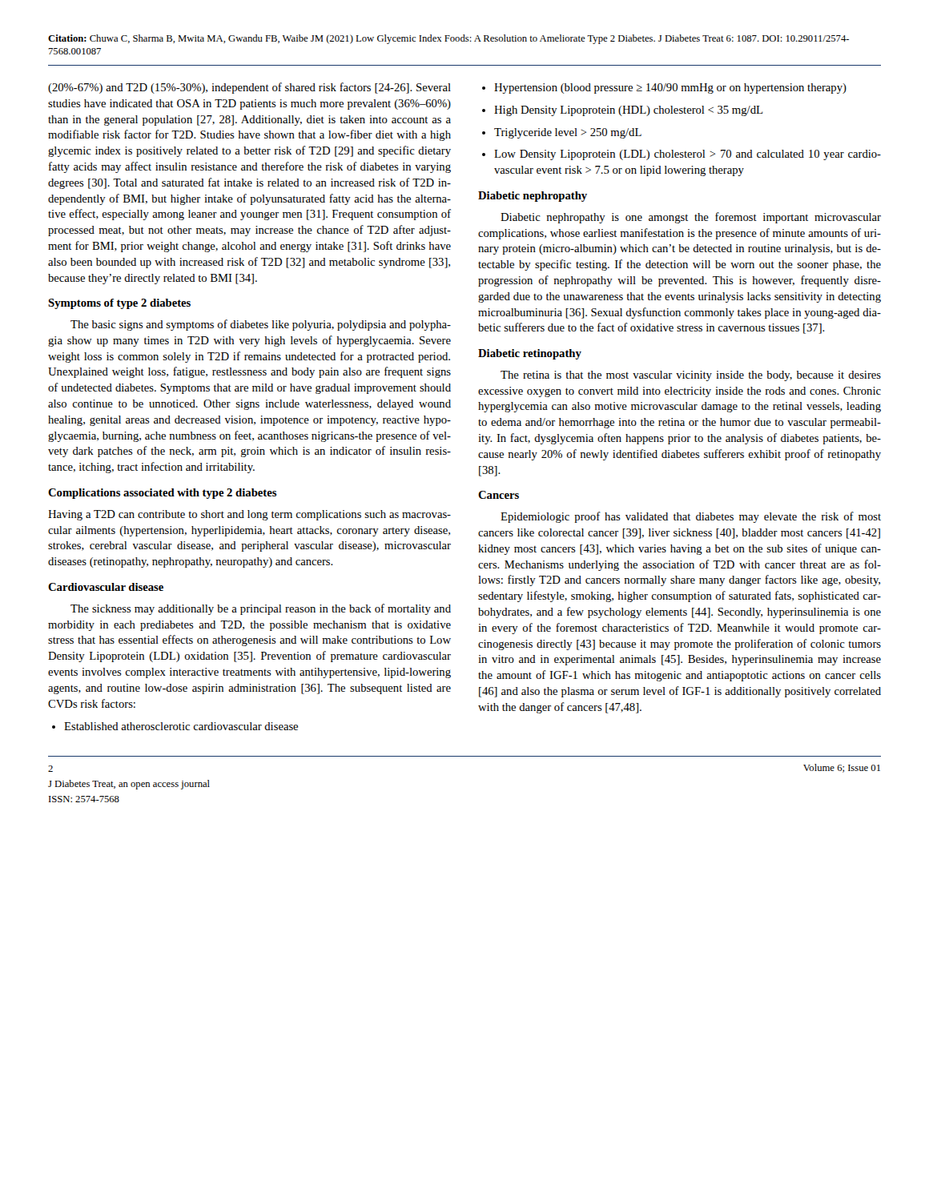Citation: Chuwa C, Sharma B, Mwita MA, Gwandu FB, Waibe JM (2021) Low Glycemic Index Foods: A Resolution to Ameliorate Type 2 Diabetes. J Diabetes Treat 6: 1087. DOI: 10.29011/2574-7568.001087
(20%-67%) and T2D (15%-30%), independent of shared risk factors [24-26]. Several studies have indicated that OSA in T2D patients is much more prevalent (36%–60%) than in the general population [27, 28]. Additionally, diet is taken into account as a modifiable risk factor for T2D. Studies have shown that a low-fiber diet with a high glycemic index is positively related to a better risk of T2D [29] and specific dietary fatty acids may affect insulin resistance and therefore the risk of diabetes in varying degrees [30]. Total and saturated fat intake is related to an increased risk of T2D independently of BMI, but higher intake of polyunsaturated fatty acid has the alternative effect, especially among leaner and younger men [31]. Frequent consumption of processed meat, but not other meats, may increase the chance of T2D after adjustment for BMI, prior weight change, alcohol and energy intake [31]. Soft drinks have also been bounded up with increased risk of T2D [32] and metabolic syndrome [33], because they’re directly related to BMI [34].
Symptoms of type 2 diabetes
The basic signs and symptoms of diabetes like polyuria, polydipsia and polyphagia show up many times in T2D with very high levels of hyperglycaemia. Severe weight loss is common solely in T2D if remains undetected for a protracted period. Unexplained weight loss, fatigue, restlessness and body pain also are frequent signs of undetected diabetes. Symptoms that are mild or have gradual improvement should also continue to be unnoticed. Other signs include waterlessness, delayed wound healing, genital areas and decreased vision, impotence or impotency, reactive hypoglycaemia, burning, ache numbness on feet, acanthoses nigricans-the presence of velvety dark patches of the neck, arm pit, groin which is an indicator of insulin resistance, itching, tract infection and irritability.
Complications associated with type 2 diabetes
Having a T2D can contribute to short and long term complications such as macrovascular ailments (hypertension, hyperlipidemia, heart attacks, coronary artery disease, strokes, cerebral vascular disease, and peripheral vascular disease), microvascular diseases (retinopathy, nephropathy, neuropathy) and cancers.
Cardiovascular disease
The sickness may additionally be a principal reason in the back of mortality and morbidity in each prediabetes and T2D, the possible mechanism that is oxidative stress that has essential effects on atherogenesis and will make contributions to Low Density Lipoprotein (LDL) oxidation [35]. Prevention of premature cardiovascular events involves complex interactive treatments with antihypertensive, lipid-lowering agents, and routine low-dose aspirin administration [36]. The subsequent listed are CVDs risk factors:
Established atherosclerotic cardiovascular disease
Hypertension (blood pressure ≥ 140/90 mmHg or on hypertension therapy)
High Density Lipoprotein (HDL) cholesterol < 35 mg/dL
Triglyceride level > 250 mg/dL
Low Density Lipoprotein (LDL) cholesterol > 70 and calculated 10 year cardiovascular event risk > 7.5 or on lipid lowering therapy
Diabetic nephropathy
Diabetic nephropathy is one amongst the foremost important microvascular complications, whose earliest manifestation is the presence of minute amounts of urinary protein (micro-albumin) which can’t be detected in routine urinalysis, but is detectable by specific testing. If the detection will be worn out the sooner phase, the progression of nephropathy will be prevented. This is however, frequently disregarded due to the unawareness that the events urinalysis lacks sensitivity in detecting microalbuminuria [36]. Sexual dysfunction commonly takes place in young-aged diabetic sufferers due to the fact of oxidative stress in cavernous tissues [37].
Diabetic retinopathy
The retina is that the most vascular vicinity inside the body, because it desires excessive oxygen to convert mild into electricity inside the rods and cones. Chronic hyperglycemia can also motive microvascular damage to the retinal vessels, leading to edema and/or hemorrhage into the retina or the humor due to vascular permeability. In fact, dysglycemia often happens prior to the analysis of diabetes patients, because nearly 20% of newly identified diabetes sufferers exhibit proof of retinopathy [38].
Cancers
Epidemiologic proof has validated that diabetes may elevate the risk of most cancers like colorectal cancer [39], liver sickness [40], bladder most cancers [41-42] kidney most cancers [43], which varies having a bet on the sub sites of unique cancers. Mechanisms underlying the association of T2D with cancer threat are as follows: firstly T2D and cancers normally share many danger factors like age, obesity, sedentary lifestyle, smoking, higher consumption of saturated fats, sophisticated carbohydrates, and a few psychology elements [44]. Secondly, hyperinsulinemia is one in every of the foremost characteristics of T2D. Meanwhile it would promote carcinogenesis directly [43] because it may promote the proliferation of colonic tumors in vitro and in experimental animals [45]. Besides, hyperinsulinemia may increase the amount of IGF-1 which has mitogenic and antiapoptotic actions on cancer cells [46] and also the plasma or serum level of IGF-1 is additionally positively correlated with the danger of cancers [47,48].
2
J Diabetes Treat, an open access journal
ISSN: 2574-7568
Volume 6; Issue 01